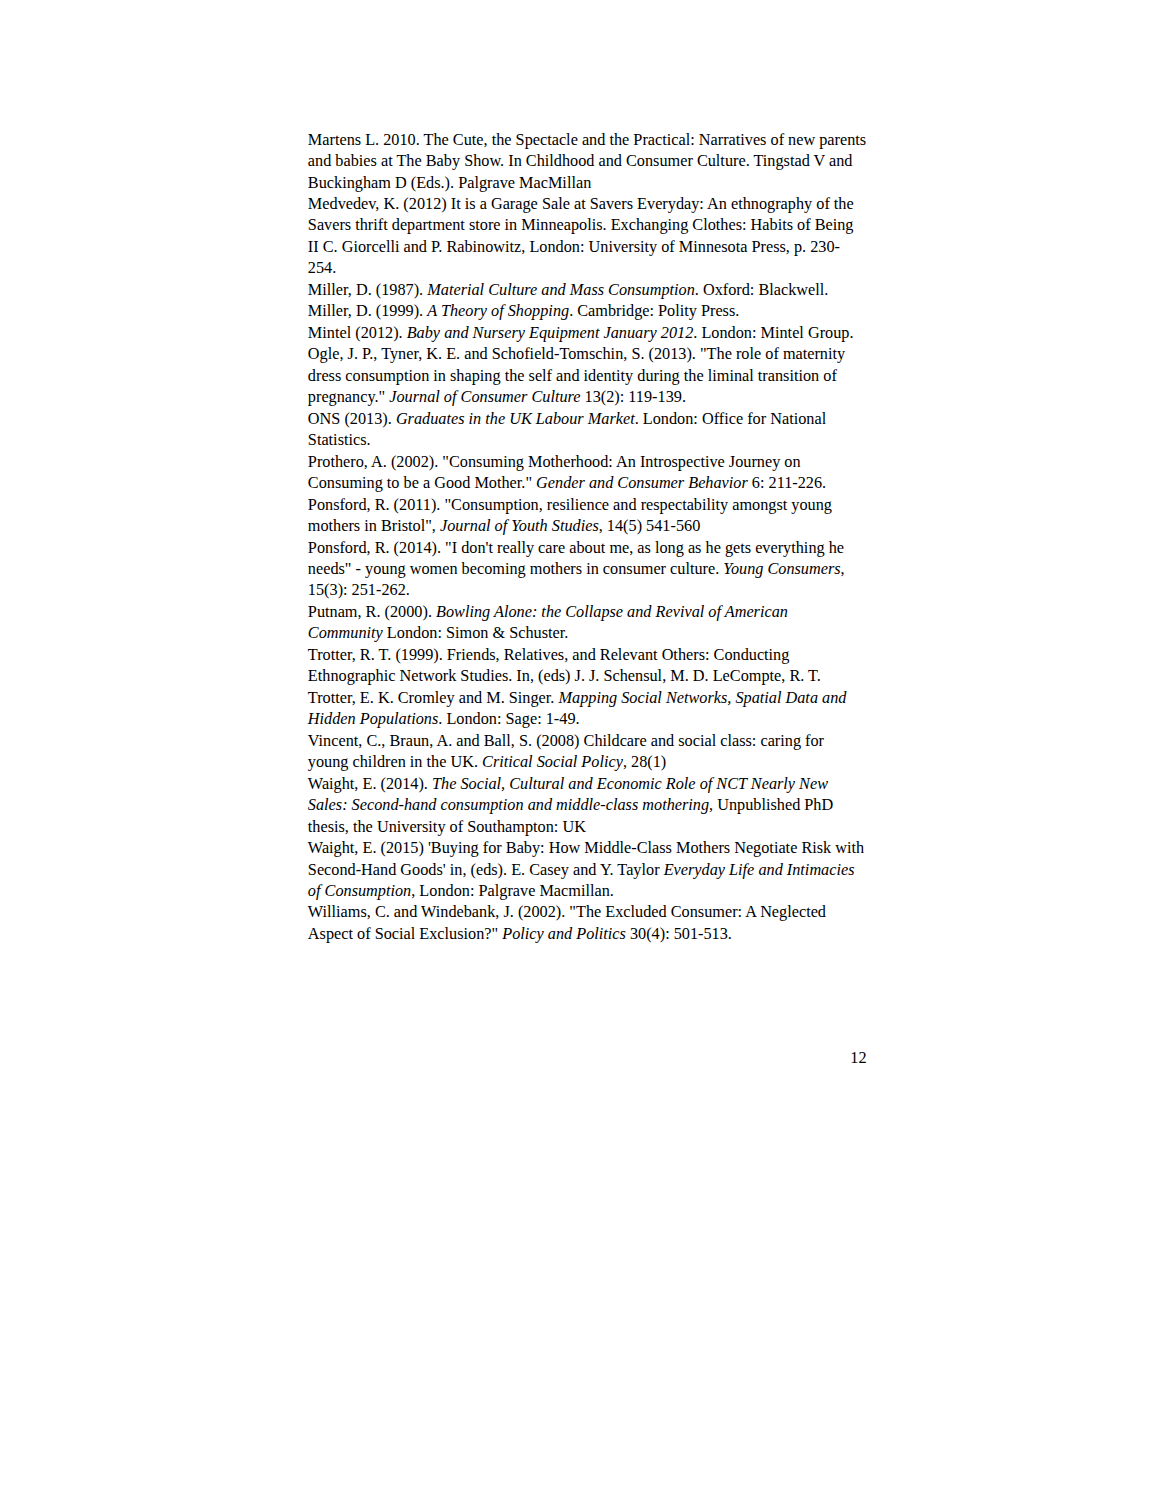Martens L. 2010. The Cute, the Spectacle and the Practical: Narratives of new parents and babies at The Baby Show. In Childhood and Consumer Culture. Tingstad V and Buckingham D (Eds.). Palgrave MacMillan
Medvedev, K. (2012) It is a Garage Sale at Savers Everyday: An ethnography of the Savers thrift department store in Minneapolis. Exchanging Clothes: Habits of Being II C. Giorcelli and P. Rabinowitz, London: University of Minnesota Press, p. 230-254.
Miller, D. (1987). Material Culture and Mass Consumption. Oxford: Blackwell.
Miller, D. (1999). A Theory of Shopping. Cambridge: Polity Press.
Mintel (2012). Baby and Nursery Equipment January 2012. London: Mintel Group.
Ogle, J. P., Tyner, K. E. and Schofield-Tomschin, S. (2013). "The role of maternity dress consumption in shaping the self and identity during the liminal transition of pregnancy." Journal of Consumer Culture 13(2): 119-139.
ONS (2013). Graduates in the UK Labour Market. London: Office for National Statistics.
Prothero, A. (2002). "Consuming Motherhood: An Introspective Journey on Consuming to be a Good Mother." Gender and Consumer Behavior 6: 211-226.
Ponsford, R. (2011). "Consumption, resilience and respectability amongst young mothers in Bristol", Journal of Youth Studies, 14(5) 541-560
Ponsford, R. (2014). "I don't really care about me, as long as he gets everything he needs" - young women becoming mothers in consumer culture. Young Consumers, 15(3): 251-262.
Putnam, R. (2000). Bowling Alone: the Collapse and Revival of American Community London: Simon & Schuster.
Trotter, R. T. (1999). Friends, Relatives, and Relevant Others: Conducting Ethnographic Network Studies. In, (eds) J. J. Schensul, M. D. LeCompte, R. T. Trotter, E. K. Cromley and M. Singer. Mapping Social Networks, Spatial Data and Hidden Populations. London: Sage: 1-49.
Vincent, C., Braun, A. and Ball, S. (2008) Childcare and social class: caring for young children in the UK. Critical Social Policy, 28(1)
Waight, E. (2014). The Social, Cultural and Economic Role of NCT Nearly New Sales: Second-hand consumption and middle-class mothering, Unpublished PhD thesis, the University of Southampton: UK
Waight, E. (2015) 'Buying for Baby: How Middle-Class Mothers Negotiate Risk with Second-Hand Goods' in, (eds). E. Casey and Y. Taylor Everyday Life and Intimacies of Consumption, London: Palgrave Macmillan.
Williams, C. and Windebank, J. (2002). "The Excluded Consumer: A Neglected Aspect of Social Exclusion?" Policy and Politics 30(4): 501-513.
12